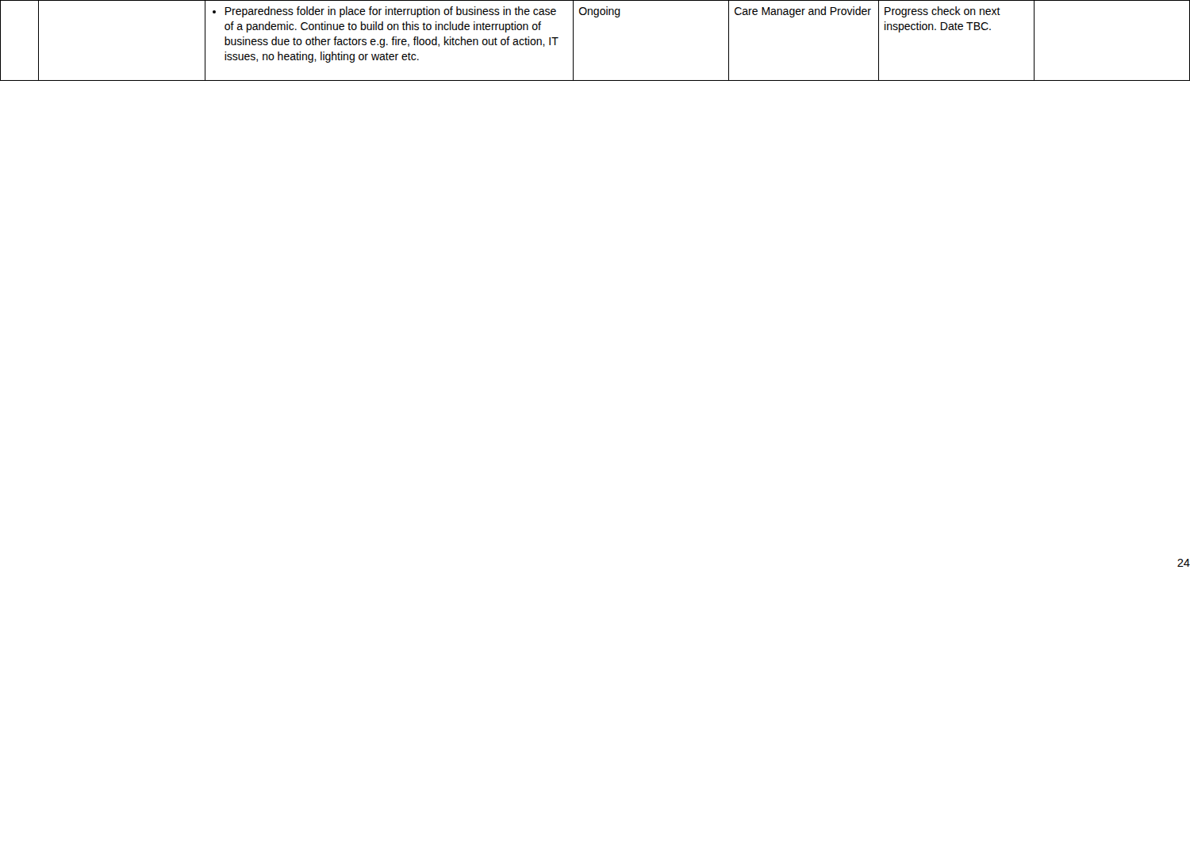| | | Preparedness folder in place for interruption of business in the case of a pandemic. Continue to build on this to include interruption of business due to other factors e.g. fire, flood, kitchen out of action, IT issues, no heating, lighting or water etc. | Ongoing | Care Manager and Provider | Progress check on next inspection. Date TBC. | |
24